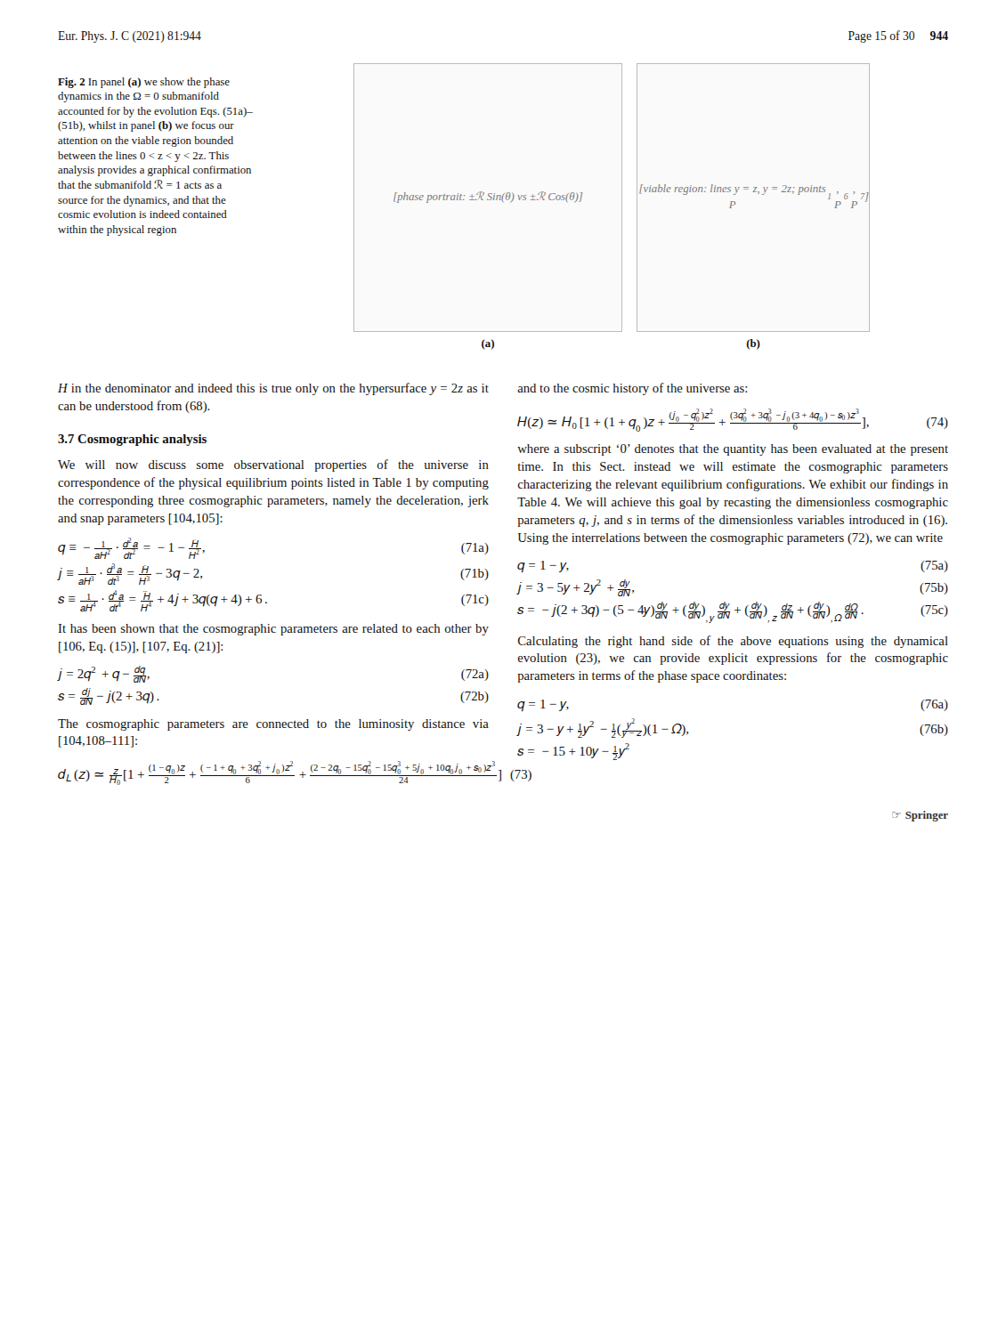Eur. Phys. J. C (2021) 81:944
Page 15 of 30 944
Fig. 2 In panel (a) we show the phase dynamics in the Ω = 0 submanifold accounted for by the evolution Eqs. (51a)–(51b), whilst in panel (b) we focus our attention on the viable region bounded between the lines 0 < z < y < 2z. This analysis provides a graphical confirmation that the submanifold ℛ = 1 acts as a source for the dynamics, and that the cosmic evolution is indeed contained within the physical region
[phase portrait: ±ℛ Sin(θ) vs ±ℛ Cos(θ)]
(a)
[viable region: lines y = z, y = 2z; points P1, P6, P7]
(b)
H in the denominator and indeed this is true only on the hypersurface y = 2z as it can be understood from (68).
3.7 Cosmographic analysis
We will now discuss some observational properties of the universe in correspondence of the physical equilibrium points listed in Table 1 by computing the corresponding three cosmographic parameters, namely the deceleration, jerk and snap parameters [104,105]:
q≡ − 1aH2 · d2adt2 =−1− ḢH2 ,
(71a)
j≡ 1aH3 · d3adt3 = ḦH3 −3q−2,
(71b)
s≡ 1aH4 · d4adt4 = H⃛H4 +4j+3q(q+4)+6.
(71c)
It has been shown that the cosmographic parameters are related to each other by [106, Eq. (15)], [107, Eq. (21)]:
j=2q2+q− dqdN,
(72a)
s= djdN −j(2+3q).
(72b)
The cosmographic parameters are connected to the luminosity distance via [104,108–111]:
dL(z) ≃ zH0 [ 1+ (1−q0)z2 + (−1+q0+3q02+j0)z26 + (2−2q0−15q02−15q03+5j0+10q0j0+s0)z324 ]
(73)
and to the cosmic history of the universe as:
H(z) ≃ H0 [ 1+(1+q0)z + (j0−q02)z22 + (3q02+3q03−j0(3+4q0)−s0)z36 ] ,
(74)
where a subscript ‘0’ denotes that the quantity has been evaluated at the present time. In this Sect. instead we will estimate the cosmographic parameters characterizing the relevant equilibrium configurations. We exhibit our findings in Table 4. We will achieve this goal by recasting the dimensionless cosmographic parameters q, j, and s in terms of the dimensionless variables introduced in (16). Using the interrelations between the cosmographic parameters (72), we can write
q=1−y,
(75a)
j=3−5y+2y2+ dydN,
(75b)
s=−j(2+3q) −(5−4y) dydN + (dydN),y dydN + (dydN),z dzdN + (dydN),Ω dΩdN .
(75c)
Calculating the right hand side of the above equations using the dynamical evolution (23), we can provide explicit expressions for the cosmographic parameters in terms of the phase space coordinates:
q=1−y,
(76a)
j=3−y+ 12y2 − 12 (y2y−z) (1−Ω),
(76b)
s=−15+10y− 12y2
☞ Springer